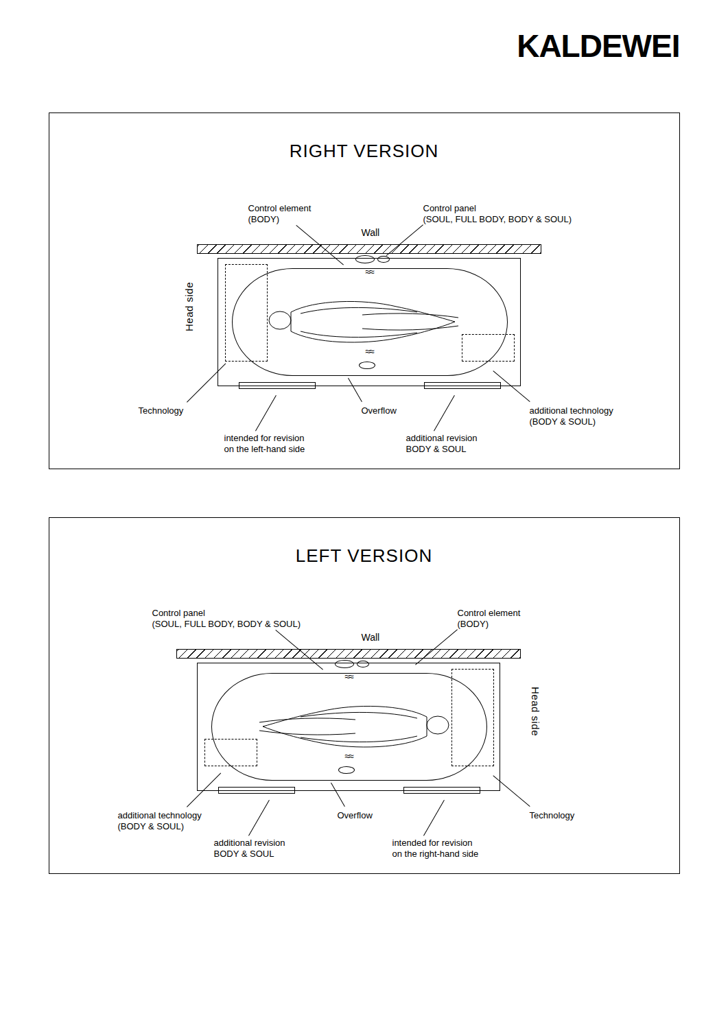KALDEWEI
RIGHT VERSION
Wall
Control element
(BODY)
Control panel
(SOUL, FULL BODY, BODY & SOUL)
≈≈
≈≈
Head side
Technology
Overflow
additional technology
(BODY & SOUL)
intended for revision
on the left-hand side
additional revision
BODY & SOUL
LEFT VERSION
Wall
Control panel
(SOUL, FULL BODY, BODY & SOUL)
Control element
(BODY)
≈≈
≈≈
Head side
additional technology
(BODY & SOUL)
Overflow
Technology
additional revision
BODY & SOUL
intended for revision
on the right-hand side